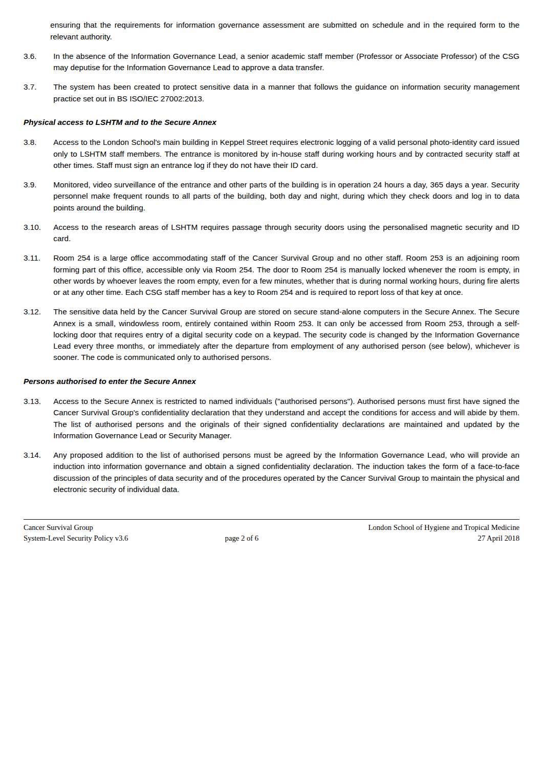ensuring that the requirements for information governance assessment are submitted on schedule and in the required form to the relevant authority.
3.6.
In the absence of the Information Governance Lead, a senior academic staff member (Professor or Associate Professor) of the CSG may deputise for the Information Governance Lead to approve a data transfer.
3.7.
The system has been created to protect sensitive data in a manner that follows the guidance on information security management practice set out in BS ISO/IEC 27002:2013.
Physical access to LSHTM and to the Secure Annex
3.8.
Access to the London School's main building in Keppel Street requires electronic logging of a valid personal photo-identity card issued only to LSHTM staff members. The entrance is monitored by in-house staff during working hours and by contracted security staff at other times. Staff must sign an entrance log if they do not have their ID card.
3.9.
Monitored, video surveillance of the entrance and other parts of the building is in operation 24 hours a day, 365 days a year. Security personnel make frequent rounds to all parts of the building, both day and night, during which they check doors and log in to data points around the building.
3.10.
Access to the research areas of LSHTM requires passage through security doors using the personalised magnetic security and ID card.
3.11.
Room 254 is a large office accommodating staff of the Cancer Survival Group and no other staff. Room 253 is an adjoining room forming part of this office, accessible only via Room 254. The door to Room 254 is manually locked whenever the room is empty, in other words by whoever leaves the room empty, even for a few minutes, whether that is during normal working hours, during fire alerts or at any other time. Each CSG staff member has a key to Room 254 and is required to report loss of that key at once.
3.12.
The sensitive data held by the Cancer Survival Group are stored on secure stand-alone computers in the Secure Annex. The Secure Annex is a small, windowless room, entirely contained within Room 253. It can only be accessed from Room 253, through a self-locking door that requires entry of a digital security code on a keypad. The security code is changed by the Information Governance Lead every three months, or immediately after the departure from employment of any authorised person (see below), whichever is sooner. The code is communicated only to authorised persons.
Persons authorised to enter the Secure Annex
3.13.
Access to the Secure Annex is restricted to named individuals ("authorised persons"). Authorised persons must first have signed the Cancer Survival Group's confidentiality declaration that they understand and accept the conditions for access and will abide by them. The list of authorised persons and the originals of their signed confidentiality declarations are maintained and updated by the Information Governance Lead or Security Manager.
3.14.
Any proposed addition to the list of authorised persons must be agreed by the Information Governance Lead, who will provide an induction into information governance and obtain a signed confidentiality declaration. The induction takes the form of a face-to-face discussion of the principles of data security and of the procedures operated by the Cancer Survival Group to maintain the physical and electronic security of individual data.
| Cancer Survival Group | | London School of Hygiene and Tropical Medicine |
| System-Level Security Policy v3.6 | page 2 of 6 | 27 April 2018 |